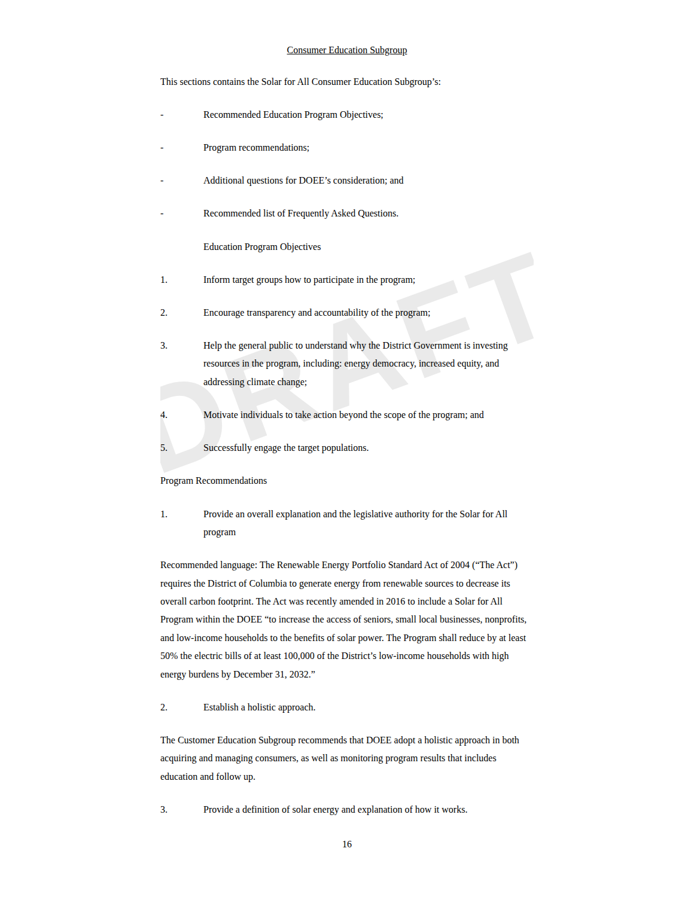DRAFT
Consumer Education Subgroup
This sections contains the Solar for All Consumer Education Subgroup’s:
-Recommended Education Program Objectives;
-Program recommendations;
-Additional questions for DOEE’s consideration; and
-Recommended list of Frequently Asked Questions.
Education Program Objectives
1. Inform target groups how to participate in the program;
2. Encourage transparency and accountability of the program;
3. Help the general public to understand why the District Government is investing resources in the program, including: energy democracy, increased equity, and addressing climate change;
4. Motivate individuals to take action beyond the scope of the program; and
5. Successfully engage the target populations.
Program Recommendations
1. Provide an overall explanation and the legislative authority for the Solar for All program
Recommended language: The Renewable Energy Portfolio Standard Act of 2004 (“The Act”) requires the District of Columbia to generate energy from renewable sources to decrease its overall carbon footprint. The Act was recently amended in 2016 to include a Solar for All Program within the DOEE “to increase the access of seniors, small local businesses, nonprofits, and low-income households to the benefits of solar power. The Program shall reduce by at least 50% the electric bills of at least 100,000 of the District’s low-income households with high energy burdens by December 31, 2032.”
2. Establish a holistic approach.
The Customer Education Subgroup recommends that DOEE adopt a holistic approach in both acquiring and managing consumers, as well as monitoring program results that includes education and follow up.
3. Provide a definition of solar energy and explanation of how it works.
16